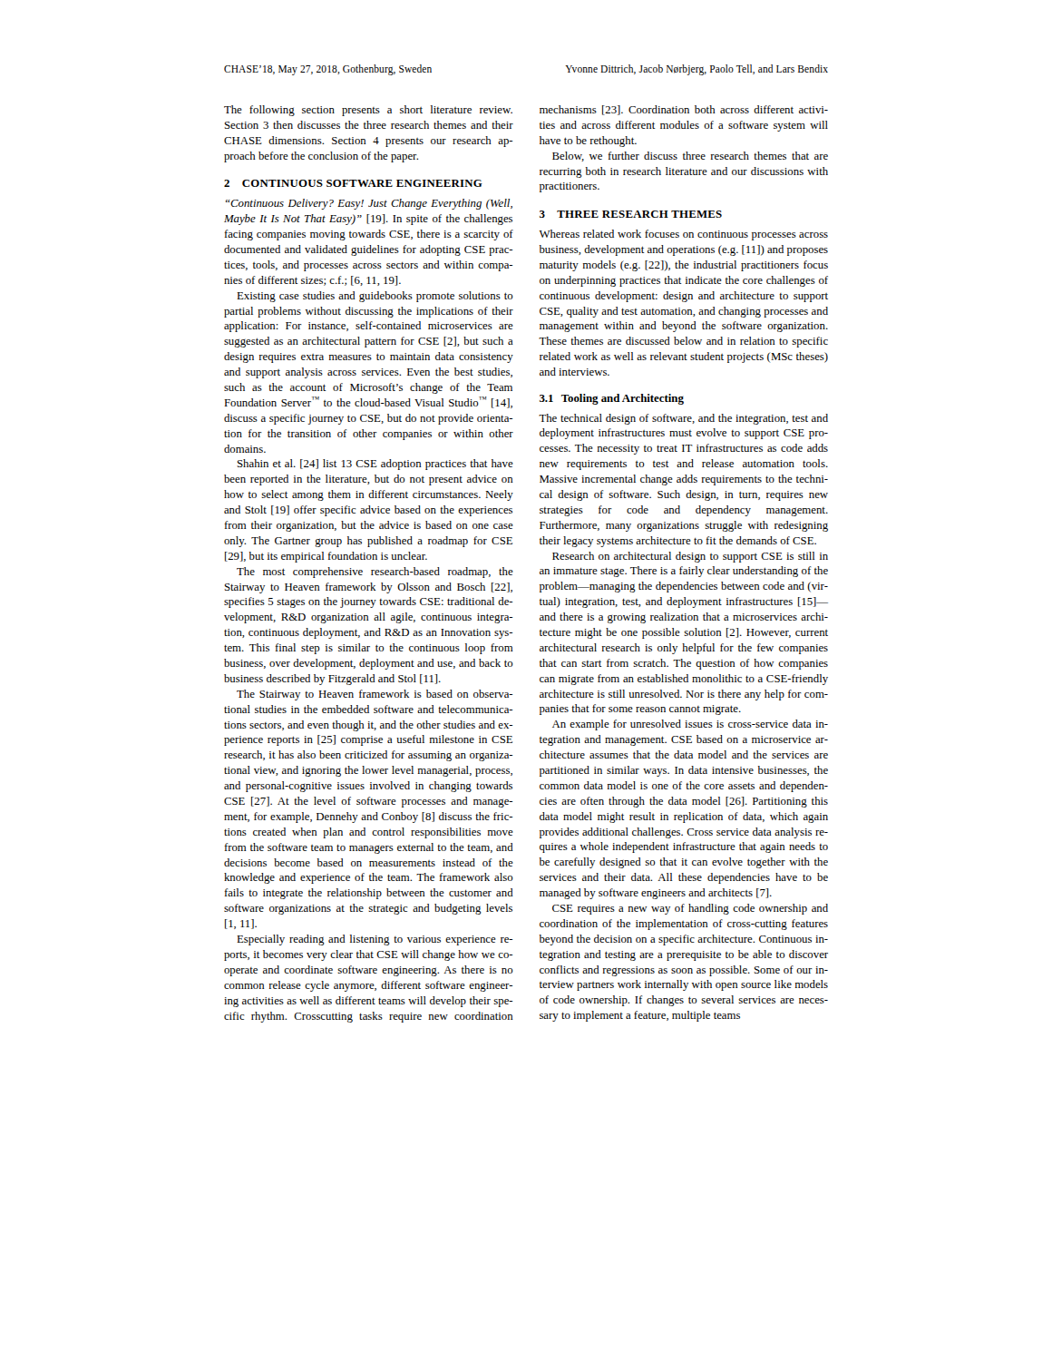CHASE’18, May 27, 2018, Gothenburg, Sweden Yvonne Dittrich, Jacob Nørbjerg, Paolo Tell, and Lars Bendix
The following section presents a short literature review. Section 3 then discusses the three research themes and their CHASE dimensions. Section 4 presents our research approach before the conclusion of the paper.
2 CONTINUOUS SOFTWARE ENGINEERING
“Continuous Delivery? Easy! Just Change Everything (Well, Maybe It Is Not That Easy)” [19]. In spite of the challenges facing companies moving towards CSE, there is a scarcity of documented and validated guidelines for adopting CSE practices, tools, and processes across sectors and within companies of different sizes; c.f.; [6, 11, 19].
Existing case studies and guidebooks promote solutions to partial problems without discussing the implications of their application: For instance, self-contained microservices are suggested as an architectural pattern for CSE [2], but such a design requires extra measures to maintain data consistency and support analysis across services. Even the best studies, such as the account of Microsoft’s change of the Team Foundation Server™ to the cloud-based Visual Studio™ [14], discuss a specific journey to CSE, but do not provide orientation for the transition of other companies or within other domains.
Shahin et al. [24] list 13 CSE adoption practices that have been reported in the literature, but do not present advice on how to select among them in different circumstances. Neely and Stolt [19] offer specific advice based on the experiences from their organization, but the advice is based on one case only. The Gartner group has published a roadmap for CSE [29], but its empirical foundation is unclear.
The most comprehensive research-based roadmap, the Stairway to Heaven framework by Olsson and Bosch [22], specifies 5 stages on the journey towards CSE: traditional development, R&D organization all agile, continuous integration, continuous deployment, and R&D as an Innovation system. This final step is similar to the continuous loop from business, over development, deployment and use, and back to business described by Fitzgerald and Stol [11].
The Stairway to Heaven framework is based on observational studies in the embedded software and telecommunications sectors, and even though it, and the other studies and experience reports in [25] comprise a useful milestone in CSE research, it has also been criticized for assuming an organizational view, and ignoring the lower level managerial, process, and personal-cognitive issues involved in changing towards CSE [27]. At the level of software processes and management, for example, Dennehy and Conboy [8] discuss the frictions created when plan and control responsibilities move from the software team to managers external to the team, and decisions become based on measurements instead of the knowledge and experience of the team. The framework also fails to integrate the relationship between the customer and software organizations at the strategic and budgeting levels [1, 11].
Especially reading and listening to various experience reports, it becomes very clear that CSE will change how we cooperate and coordinate software engineering. As there is no common release cycle anymore, different software engineering activities as well as different teams will develop their specific rhythm. Crosscutting tasks require new coordination mechanisms [23]. Coordination both across different activities and across different modules of a software system will have to be rethought.
Below, we further discuss three research themes that are recurring both in research literature and our discussions with practitioners.
3 THREE RESEARCH THEMES
Whereas related work focuses on continuous processes across business, development and operations (e.g. [11]) and proposes maturity models (e.g. [22]), the industrial practitioners focus on underpinning practices that indicate the core challenges of continuous development: design and architecture to support CSE, quality and test automation, and changing processes and management within and beyond the software organization. These themes are discussed below and in relation to specific related work as well as relevant student projects (MSc theses) and interviews.
3.1 Tooling and Architecting
The technical design of software, and the integration, test and deployment infrastructures must evolve to support CSE processes. The necessity to treat IT infrastructures as code adds new requirements to test and release automation tools. Massive incremental change adds requirements to the technical design of software. Such design, in turn, requires new strategies for code and dependency management. Furthermore, many organizations struggle with redesigning their legacy systems architecture to fit the demands of CSE.
Research on architectural design to support CSE is still in an immature stage. There is a fairly clear understanding of the problem—managing the dependencies between code and (virtual) integration, test, and deployment infrastructures [15]—and there is a growing realization that a microservices architecture might be one possible solution [2]. However, current architectural research is only helpful for the few companies that can start from scratch. The question of how companies can migrate from an established monolithic to a CSE-friendly architecture is still unresolved. Nor is there any help for companies that for some reason cannot migrate.
An example for unresolved issues is cross-service data integration and management. CSE based on a microservice architecture assumes that the data model and the services are partitioned in similar ways. In data intensive businesses, the common data model is one of the core assets and dependencies are often through the data model [26]. Partitioning this data model might result in replication of data, which again provides additional challenges. Cross service data analysis requires a whole independent infrastructure that again needs to be carefully designed so that it can evolve together with the services and their data. All these dependencies have to be managed by software engineers and architects [7].
CSE requires a new way of handling code ownership and coordination of the implementation of cross-cutting features beyond the decision on a specific architecture. Continuous integration and testing are a prerequisite to be able to discover conflicts and regressions as soon as possible. Some of our interview partners work internally with open source like models of code ownership. If changes to several services are necessary to implement a feature, multiple teams